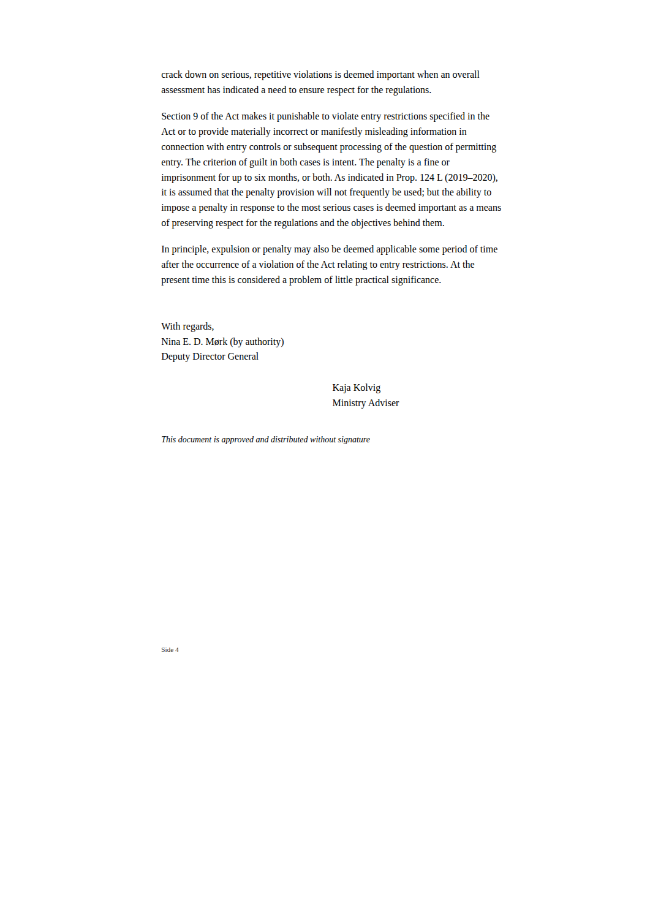crack down on serious, repetitive violations is deemed important when an overall assessment has indicated a need to ensure respect for the regulations.
Section 9 of the Act makes it punishable to violate entry restrictions specified in the Act or to provide materially incorrect or manifestly misleading information in connection with entry controls or subsequent processing of the question of permitting entry. The criterion of guilt in both cases is intent. The penalty is a fine or imprisonment for up to six months, or both. As indicated in Prop. 124 L (2019–2020), it is assumed that the penalty provision will not frequently be used; but the ability to impose a penalty in response to the most serious cases is deemed important as a means of preserving respect for the regulations and the objectives behind them.
In principle, expulsion or penalty may also be deemed applicable some period of time after the occurrence of a violation of the Act relating to entry restrictions. At the present time this is considered a problem of little practical significance.
With regards,
Nina E. D. Mørk (by authority)
Deputy Director General
Kaja Kolvig
Ministry Adviser
This document is approved and distributed without signature
Side 4